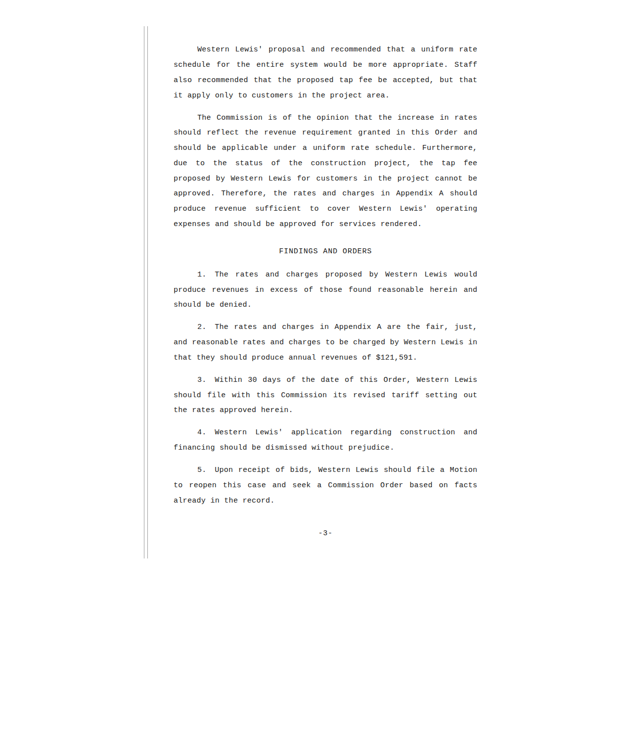Western Lewis' proposal and recommended that a uniform rate schedule for the entire system would be more appropriate. Staff also recommended that the proposed tap fee be accepted, but that it apply only to customers in the project area.
The Commission is of the opinion that the increase in rates should reflect the revenue requirement granted in this Order and should be applicable under a uniform rate schedule. Furthermore, due to the status of the construction project, the tap fee proposed by Western Lewis for customers in the project cannot be approved. Therefore, the rates and charges in Appendix A should produce revenue sufficient to cover Western Lewis' operating expenses and should be approved for services rendered.
Findings and Orders
The rates and charges proposed by Western Lewis would produce revenues in excess of those found reasonable herein and should be denied.
The rates and charges in Appendix A are the fair, just, and reasonable rates and charges to be charged by Western Lewis in that they should produce annual revenues of $121,591.
Within 30 days of the date of this Order, Western Lewis should file with this Commission its revised tariff setting out the rates approved herein.
Western Lewis' application regarding construction and financing should be dismissed without prejudice.
Upon receipt of bids, Western Lewis should file a Motion to reopen this case and seek a Commission Order based on facts already in the record.
-3-